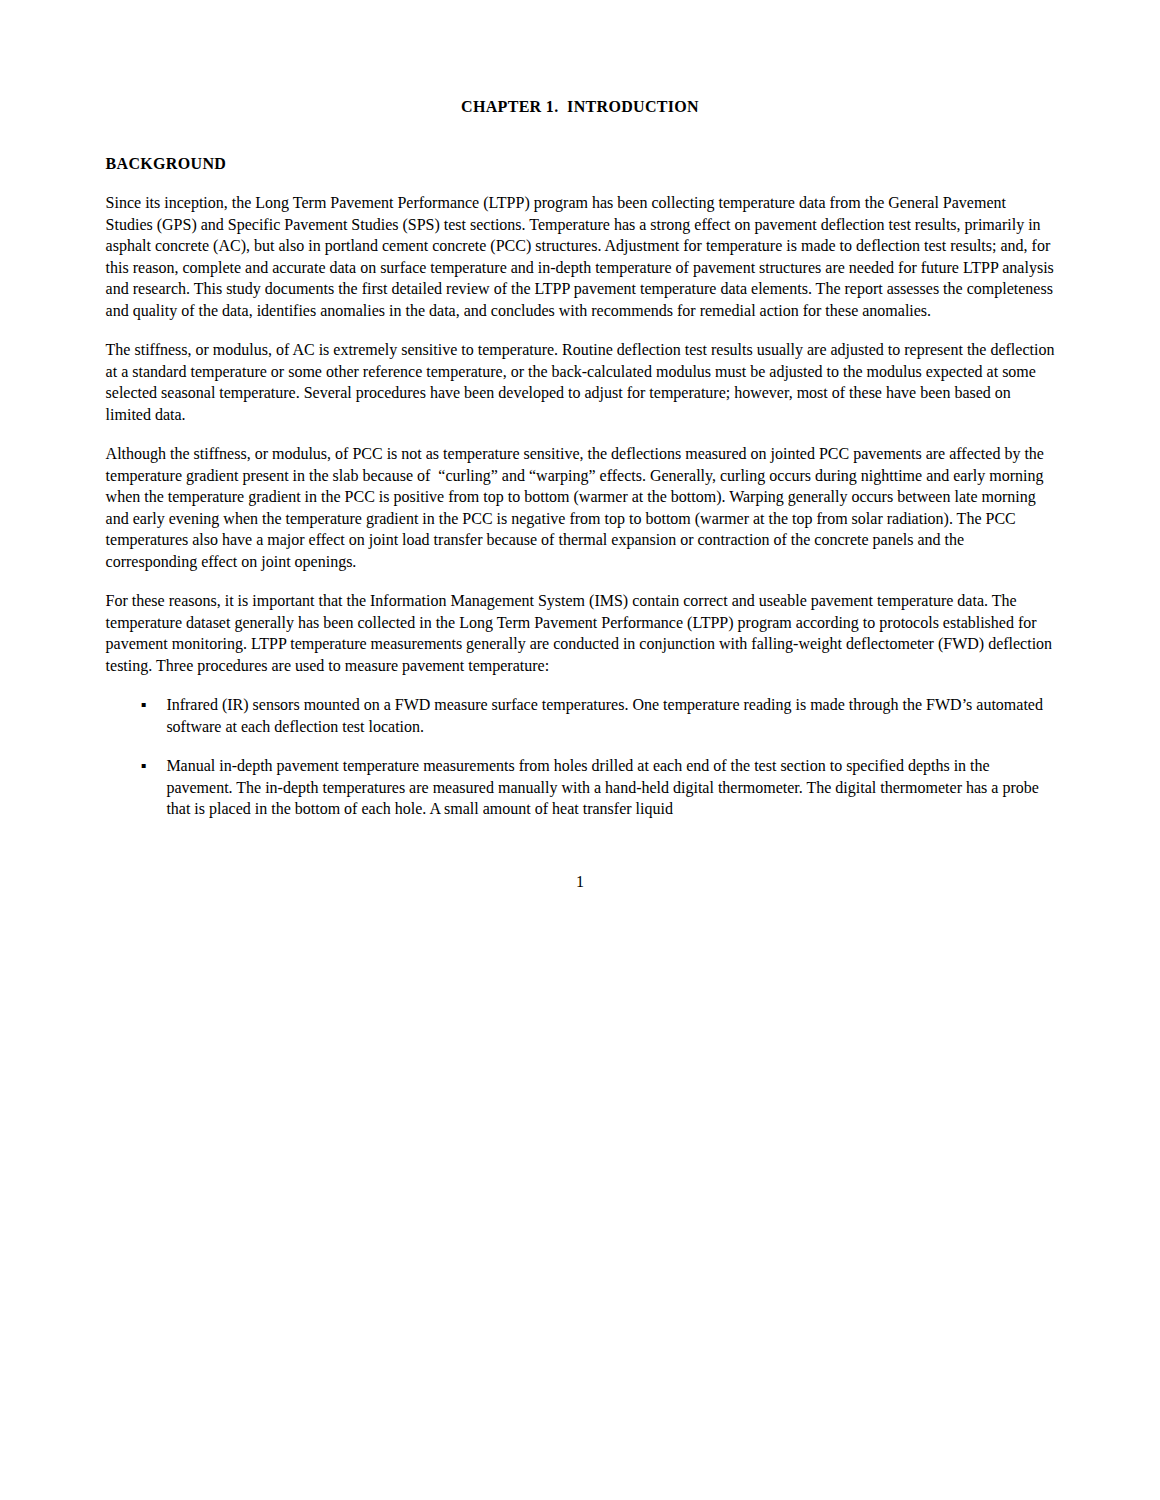CHAPTER 1. INTRODUCTION
BACKGROUND
Since its inception, the Long Term Pavement Performance (LTPP) program has been collecting temperature data from the General Pavement Studies (GPS) and Specific Pavement Studies (SPS) test sections. Temperature has a strong effect on pavement deflection test results, primarily in asphalt concrete (AC), but also in portland cement concrete (PCC) structures. Adjustment for temperature is made to deflection test results; and, for this reason, complete and accurate data on surface temperature and in-depth temperature of pavement structures are needed for future LTPP analysis and research. This study documents the first detailed review of the LTPP pavement temperature data elements. The report assesses the completeness and quality of the data, identifies anomalies in the data, and concludes with recommends for remedial action for these anomalies.
The stiffness, or modulus, of AC is extremely sensitive to temperature. Routine deflection test results usually are adjusted to represent the deflection at a standard temperature or some other reference temperature, or the back-calculated modulus must be adjusted to the modulus expected at some selected seasonal temperature. Several procedures have been developed to adjust for temperature; however, most of these have been based on limited data.
Although the stiffness, or modulus, of PCC is not as temperature sensitive, the deflections measured on jointed PCC pavements are affected by the temperature gradient present in the slab because of “curling” and “warping” effects. Generally, curling occurs during nighttime and early morning when the temperature gradient in the PCC is positive from top to bottom (warmer at the bottom). Warping generally occurs between late morning and early evening when the temperature gradient in the PCC is negative from top to bottom (warmer at the top from solar radiation). The PCC temperatures also have a major effect on joint load transfer because of thermal expansion or contraction of the concrete panels and the corresponding effect on joint openings.
For these reasons, it is important that the Information Management System (IMS) contain correct and useable pavement temperature data. The temperature dataset generally has been collected in the Long Term Pavement Performance (LTPP) program according to protocols established for pavement monitoring. LTPP temperature measurements generally are conducted in conjunction with falling-weight deflectometer (FWD) deflection testing. Three procedures are used to measure pavement temperature:
Infrared (IR) sensors mounted on a FWD measure surface temperatures. One temperature reading is made through the FWD’s automated software at each deflection test location.
Manual in-depth pavement temperature measurements from holes drilled at each end of the test section to specified depths in the pavement. The in-depth temperatures are measured manually with a hand-held digital thermometer. The digital thermometer has a probe that is placed in the bottom of each hole. A small amount of heat transfer liquid
1